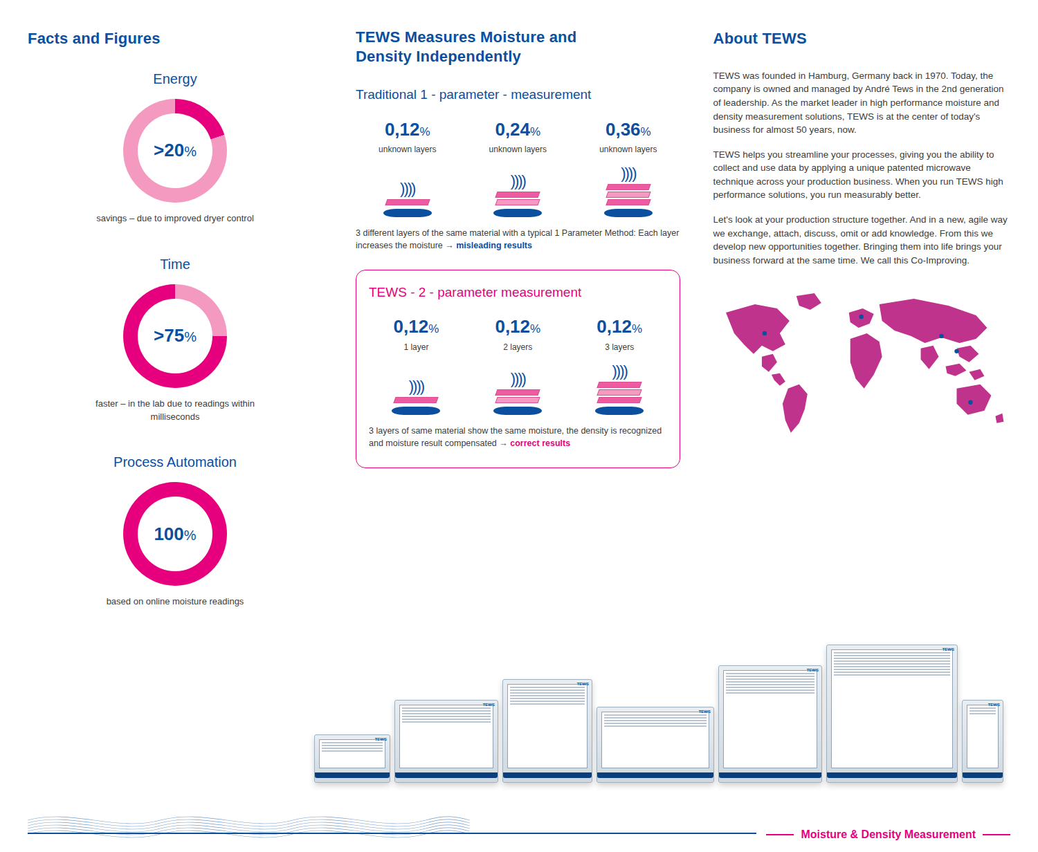Facts and Figures
Energy
>20%
savings – due to improved dryer control
Time
>75%
faster – in the lab due to readings within milliseconds
Process Automation
100%
based on online moisture readings
TEWS Measures Moisture and
Density Independently
Traditional 1 - parameter - measurement
0,12%
unknown layers
0,24%
unknown layers
0,36%
unknown layers
))))
))))
))))
3 different layers of the same material with a typical 1 Parameter Method: Each layer increases the moisture → misleading results
TEWS - 2 - parameter measurement
0,12%
1 layer
0,12%
2 layers
0,12%
3 layers
))))
))))
))))
3 layers of same material show the same moisture, the density is recognized and moisture result compensated → correct results
About TEWS
TEWS was founded in Hamburg, Germany back in 1970. Today, the company is owned and managed by André Tews in the 2nd generation of leadership. As the market leader in high performance moisture and density measurement solutions, TEWS is at the center of today's business for almost 50 years, now.
TEWS helps you streamline your processes, giving you the ability to collect and use data by applying a unique patented microwave technique across your production business. When you run TEWS high performance solutions, you run measurably better.
Let's look at your production structure together. And in a new, agile way we exchange, attach, discuss, omit or add knowledge. From this we develop new opportunities together. Bringing them into life brings your business forward at the same time. We call this Co-Improving.
World map
TEWS
TEWS
TEWS
TEWS
TEWS
TEWS
TEWS
Moisture & Density Measurement